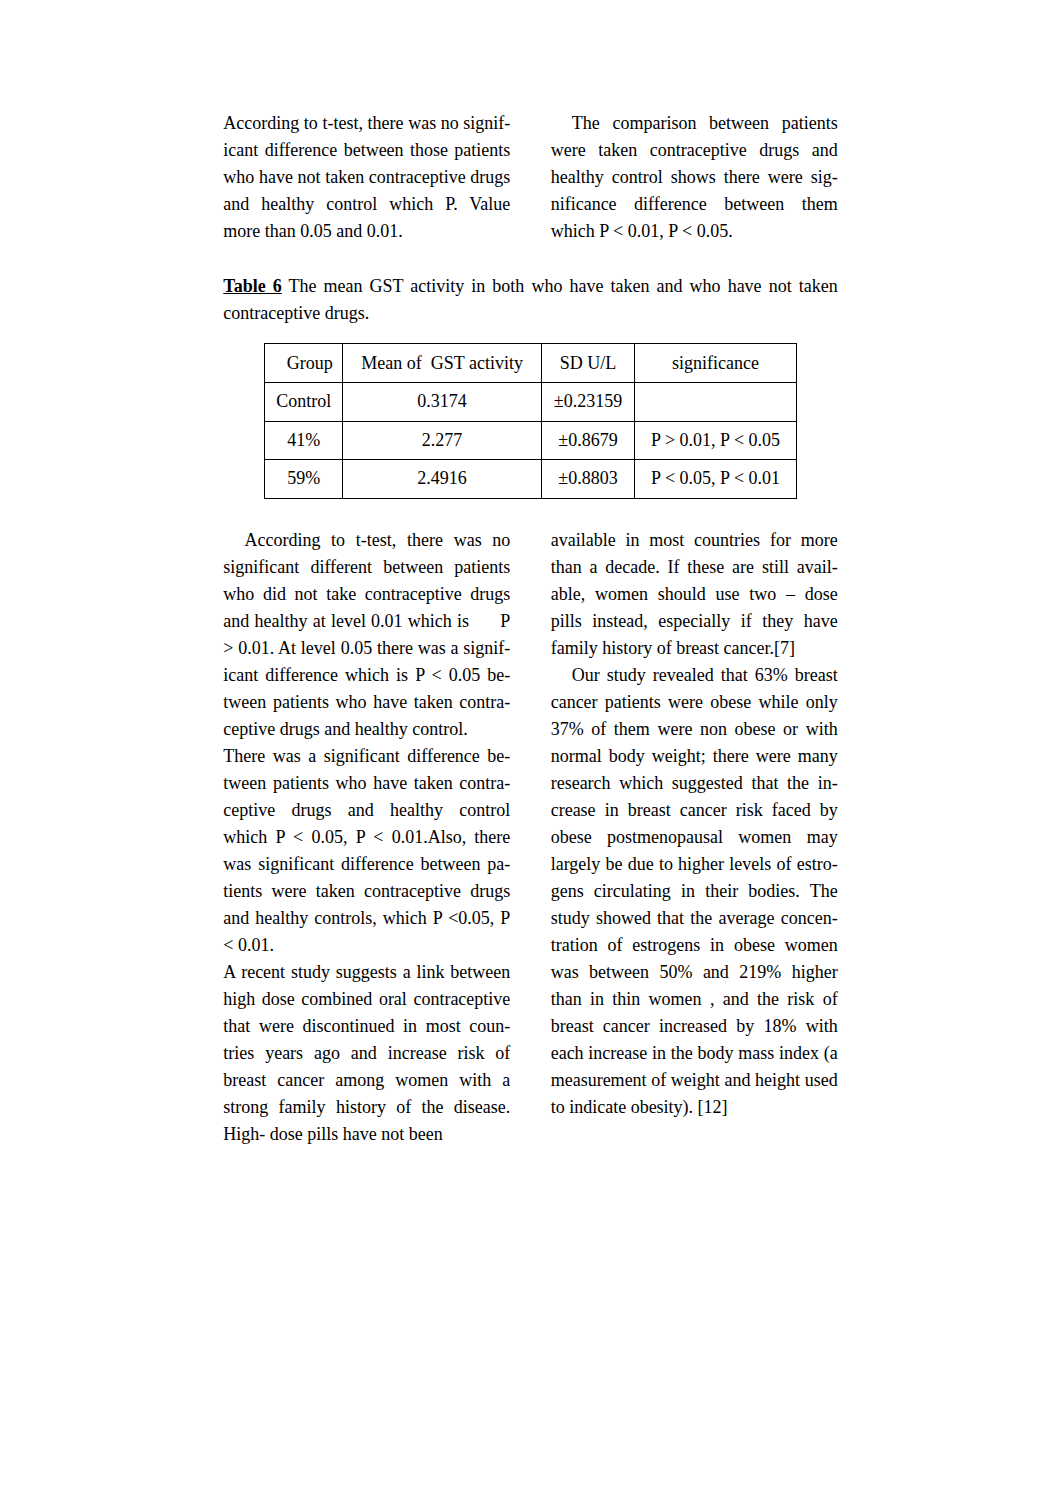According to t-test, there was no significant difference between those patients who have not taken contraceptive drugs and healthy control which P. Value more than 0.05 and 0.01.
The comparison between patients were taken contraceptive drugs and healthy control shows there were significance difference between them which P < 0.01, P < 0.05.
Table 6 The mean GST activity in both who have taken and who have not taken contraceptive drugs.
| Group | Mean of GST activity | SD U/L | significance |
| --- | --- | --- | --- |
| Control | 0.3174 | ±0.23159 | |
| 41% | 2.277 | ±0.8679 | P > 0.01, P < 0.05 |
| 59% | 2.4916 | ±0.8803 | P < 0.05, P < 0.01 |
According to t-test, there was no significant different between patients who did not take contraceptive drugs and healthy at level 0.01 which is P > 0.01. At level 0.05 there was a significant difference which is P < 0.05 between patients who have taken contraceptive drugs and healthy control.
There was a significant difference between patients who have taken contraceptive drugs and healthy control which P < 0.05, P < 0.01.Also, there was significant difference between patients were taken contraceptive drugs and healthy controls, which P <0.05, P < 0.01.
A recent study suggests a link between high dose combined oral contraceptive that were discontinued in most countries years ago and increase risk of breast cancer among women with a strong family history of the disease. High- dose pills have not been
available in most countries for more than a decade. If these are still available, women should use two – dose pills instead, especially if they have family history of breast cancer.[7]
Our study revealed that 63% breast cancer patients were obese while only 37% of them were non obese or with normal body weight; there were many research which suggested that the increase in breast cancer risk faced by obese postmenopausal women may largely be due to higher levels of estrogens circulating in their bodies. The study showed that the average concentration of estrogens in obese women was between 50% and 219% higher than in thin women , and the risk of breast cancer increased by 18% with each increase in the body mass index (a measurement of weight and height used to indicate obesity). [12]